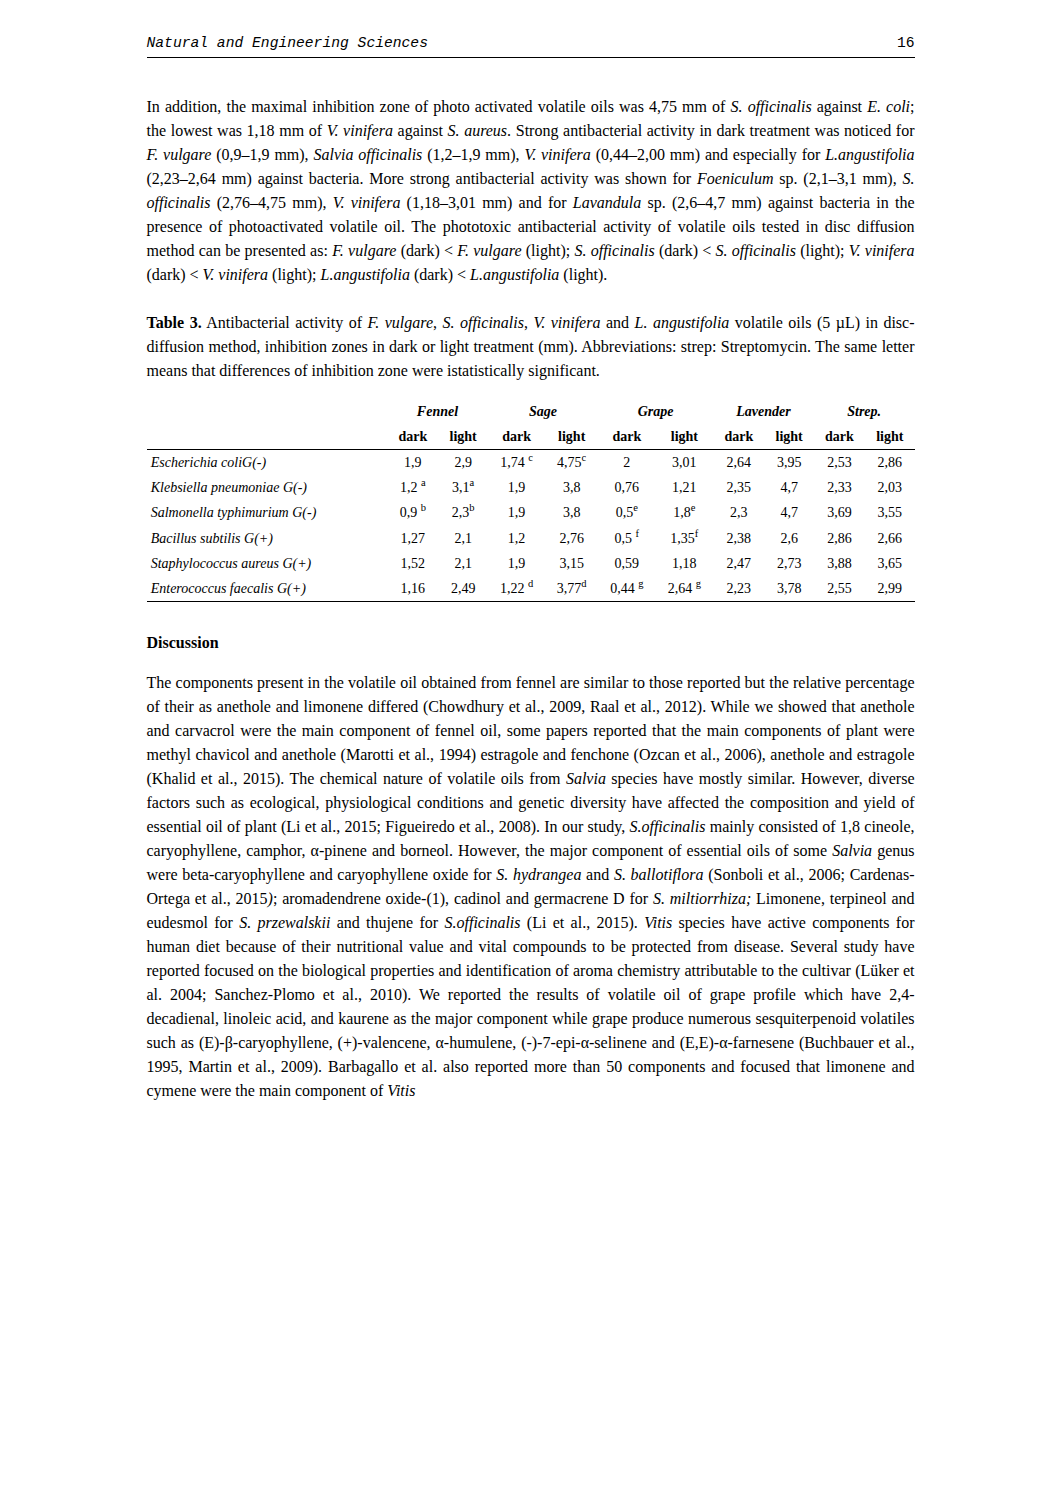Natural and Engineering Sciences 16
In addition, the maximal inhibition zone of photo activated volatile oils was 4,75 mm of S. officinalis against E. coli; the lowest was 1,18 mm of V. vinifera against S. aureus. Strong antibacterial activity in dark treatment was noticed for F. vulgare (0,9–1,9 mm), Salvia officinalis (1,2–1,9 mm), V. vinifera (0,44–2,00 mm) and especially for L.angustifolia (2,23–2,64 mm) against bacteria. More strong antibacterial activity was shown for Foeniculum sp. (2,1–3,1 mm), S. officinalis (2,76–4,75 mm), V. vinifera (1,18–3,01 mm) and for Lavandula sp. (2,6–4,7 mm) against bacteria in the presence of photoactivated volatile oil. The phototoxic antibacterial activity of volatile oils tested in disc diffusion method can be presented as: F. vulgare (dark) < F. vulgare (light); S. officinalis (dark) < S. officinalis (light); V. vinifera (dark) < V. vinifera (light); L.angustifolia (dark) < L.angustifolia (light).
Table 3. Antibacterial activity of F. vulgare, S. officinalis, V. vinifera and L. angustifolia volatile oils (5 µL) in disc-diffusion method, inhibition zones in dark or light treatment (mm). Abbreviations: strep: Streptomycin. The same letter means that differences of inhibition zone were istatistically significant.
| | Fennel | Sage | Grape | Lavender | Strep. |
| --- | --- | --- | --- | --- | --- |
| | dark | light | dark | light | dark | light | dark | light | dark | light |
| Escherichia coli G(-) | 1,9 | 2,9 | 1,74 c | 4,75 c | 2 | 3,01 | 2,64 | 3,95 | 2,53 | 2,86 |
| Klebsiella pneumoniae G(-) | 1,2 a | 3,1 a | 1,9 | 3,8 | 0,76 | 1,21 | 2,35 | 4,7 | 2,33 | 2,03 |
| Salmonella typhimurium G(-) | 0,9 b | 2,3 b | 1,9 | 3,8 | 0,5 e | 1,8 e | 2,3 | 4,7 | 3,69 | 3,55 |
| Bacillus subtilis G(+) | 1,27 | 2,1 | 1,2 | 2,76 | 0,5 f | 1,35 f | 2,38 | 2,6 | 2,86 | 2,66 |
| Staphylococcus aureus G(+) | 1,52 | 2,1 | 1,9 | 3,15 | 0,59 | 1,18 | 2,47 | 2,73 | 3,88 | 3,65 |
| Enterococcus faecalis G(+) | 1,16 | 2,49 | 1,22 d | 3,77 d | 0,44 g | 2,64 g | 2,23 | 3,78 | 2,55 | 2,99 |
Discussion
The components present in the volatile oil obtained from fennel are similar to those reported but the relative percentage of their as anethole and limonene differed (Chowdhury et al., 2009, Raal et al., 2012). While we showed that anethole and carvacrol were the main component of fennel oil, some papers reported that the main components of plant were methyl chavicol and anethole (Marotti et al., 1994) estragole and fenchone (Ozcan et al., 2006), anethole and estragole (Khalid et al., 2015). The chemical nature of volatile oils from Salvia species have mostly similar. However, diverse factors such as ecological, physiological conditions and genetic diversity have affected the composition and yield of essential oil of plant (Li et al., 2015; Figueiredo et al., 2008). In our study, S.officinalis mainly consisted of 1,8 cineole, caryophyllene, camphor, α-pinene and borneol. However, the major component of essential oils of some Salvia genus were beta-caryophyllene and caryophyllene oxide for S. hydrangea and S. ballotiflora (Sonboli et al., 2006; Cardenas-Ortega et al., 2015); aromadendrene oxide-(1), cadinol and germacrene D for S. miltiorrhiza; Limonene, terpineol and eudesmol for S. przewalskii and thujene for S.officinalis (Li et al., 2015). Vitis species have active components for human diet because of their nutritional value and vital compounds to be protected from disease. Several study have reported focused on the biological properties and identification of aroma chemistry attributable to the cultivar (Lüker et al. 2004; Sanchez-Plomo et al., 2010). We reported the results of volatile oil of grape profile which have 2,4-decadienal, linoleic acid, and kaurene as the major component while grape produce numerous sesquiterpenoid volatiles such as (E)-β-caryophyllene, (+)-valencene, α-humulene, (-)-7-epi-α-selinene and (E,E)-α-farnesene (Buchbauer et al., 1995, Martin et al., 2009). Barbagallo et al. also reported more than 50 components and focused that limonene and cymene were the main component of Vitis